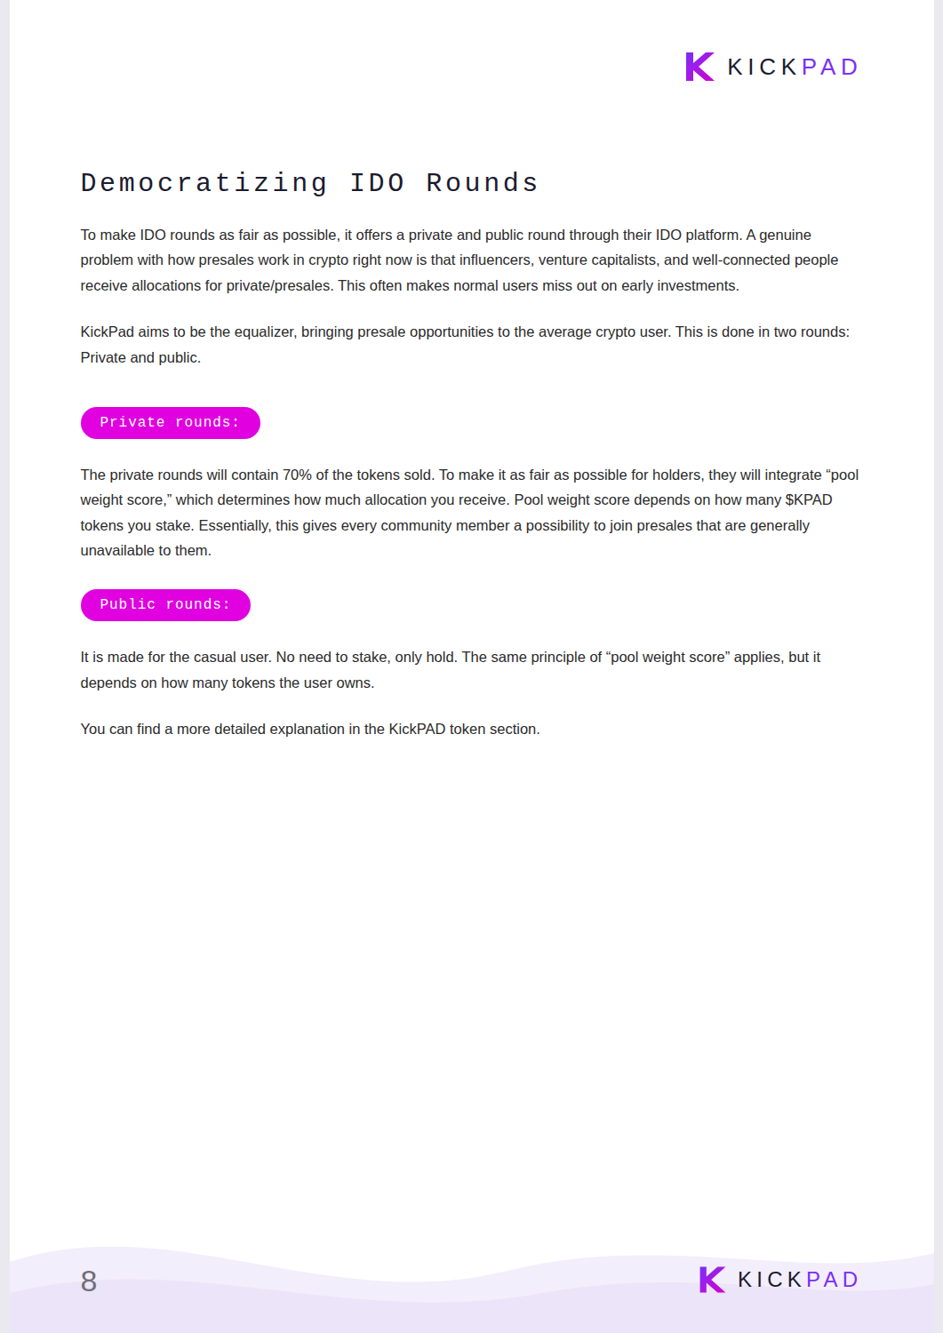KICK PAD
Democratizing IDO Rounds
To make IDO rounds as fair as possible, it offers a private and public round through their IDO platform. A genuine problem with how presales work in crypto right now is that influencers, venture capitalists, and well-connected people receive allocations for private/presales. This often makes normal users miss out on early investments.
KickPad aims to be the equalizer, bringing presale opportunities to the average crypto user. This is done in two rounds: Private and public.
Private rounds:
The private rounds will contain 70% of the tokens sold. To make it as fair as possible for holders, they will integrate “pool weight score,” which determines how much allocation you receive. Pool weight score depends on how many $KPAD tokens you stake. Essentially, this gives every community member a possibility to join presales that are generally unavailable to them.
Public rounds:
It is made for the casual user. No need to stake, only hold. The same principle of “pool weight score” applies, but it depends on how many tokens the user owns.
You can find a more detailed explanation in the KickPAD token section.
8
KICK PAD